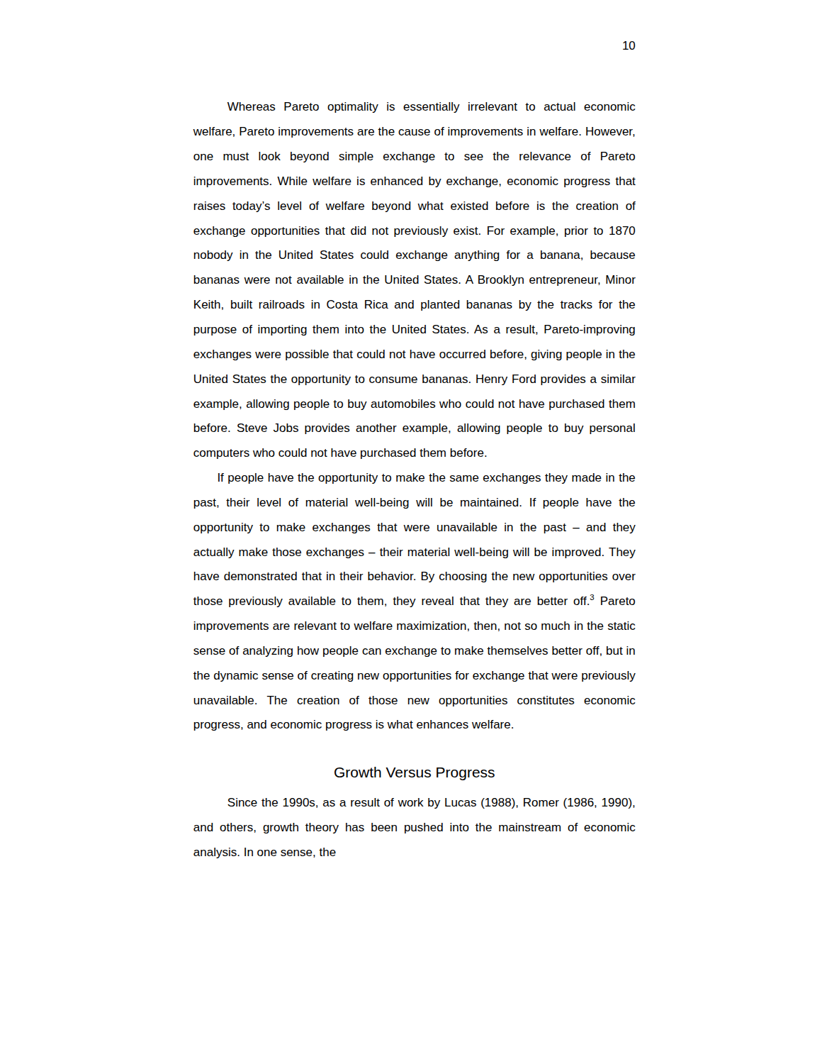10
Whereas Pareto optimality is essentially irrelevant to actual economic welfare, Pareto improvements are the cause of improvements in welfare. However, one must look beyond simple exchange to see the relevance of Pareto improvements. While welfare is enhanced by exchange, economic progress that raises today’s level of welfare beyond what existed before is the creation of exchange opportunities that did not previously exist. For example, prior to 1870 nobody in the United States could exchange anything for a banana, because bananas were not available in the United States. A Brooklyn entrepreneur, Minor Keith, built railroads in Costa Rica and planted bananas by the tracks for the purpose of importing them into the United States. As a result, Pareto-improving exchanges were possible that could not have occurred before, giving people in the United States the opportunity to consume bananas. Henry Ford provides a similar example, allowing people to buy automobiles who could not have purchased them before. Steve Jobs provides another example, allowing people to buy personal computers who could not have purchased them before.
If people have the opportunity to make the same exchanges they made in the past, their level of material well-being will be maintained. If people have the opportunity to make exchanges that were unavailable in the past – and they actually make those exchanges – their material well-being will be improved. They have demonstrated that in their behavior. By choosing the new opportunities over those previously available to them, they reveal that they are better off.3 Pareto improvements are relevant to welfare maximization, then, not so much in the static sense of analyzing how people can exchange to make themselves better off, but in the dynamic sense of creating new opportunities for exchange that were previously unavailable. The creation of those new opportunities constitutes economic progress, and economic progress is what enhances welfare.
Growth Versus Progress
Since the 1990s, as a result of work by Lucas (1988), Romer (1986, 1990), and others, growth theory has been pushed into the mainstream of economic analysis. In one sense, the